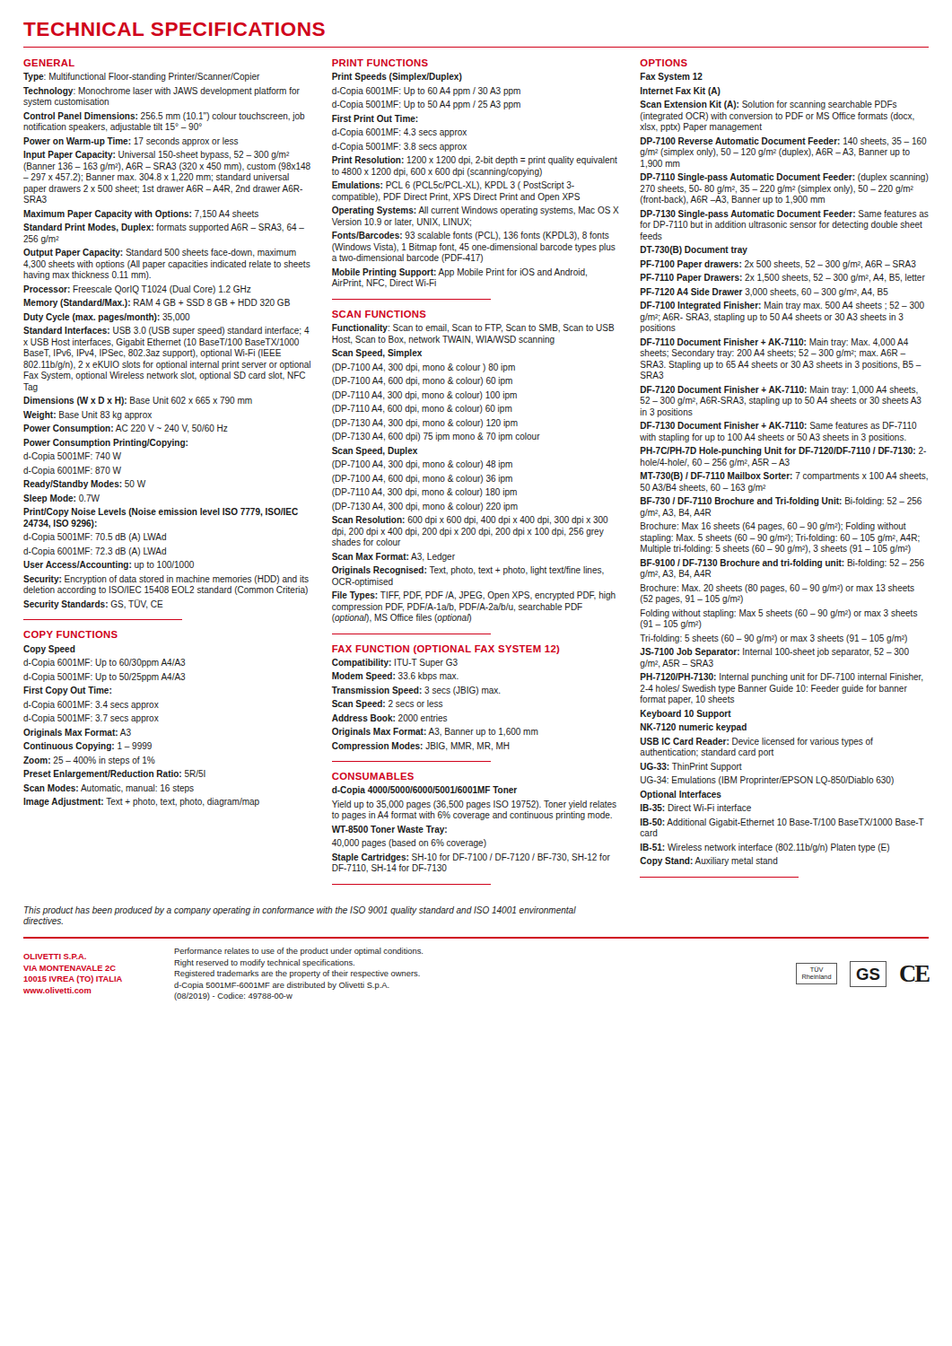TECHNICAL SPECIFICATIONS
General
Type: Multifunctional Floor-standing Printer/Scanner/Copier
Technology: Monochrome laser with JAWS development platform for system customisation
Control Panel Dimensions: 256.5 mm (10.1") colour touchscreen, job notification speakers, adjustable tilt 15° – 90°
Power on Warm-up Time: 17 seconds approx or less
Input Paper Capacity: Universal 150-sheet bypass, 52 – 300 g/m² (Banner 136 – 163 g/m²), A6R – SRA3 (320 x 450 mm), custom (98x148 – 297 x 457.2); Banner max. 304.8 x 1,220 mm; standard universal paper drawers 2 x 500 sheet; 1st drawer A6R – A4R, 2nd drawer A6R-SRA3
Maximum Paper Capacity with Options: 7,150 A4 sheets
Standard Print Modes, Duplex: formats supported A6R – SRA3, 64 – 256 g/m²
Output Paper Capacity: Standard 500 sheets face-down, maximum 4,300 sheets with options (All paper capacities indicated relate to sheets having max thickness 0.11 mm).
Processor: Freescale QorIQ T1024 (Dual Core) 1.2 GHz
Memory (Standard/Max.): RAM 4 GB + SSD 8 GB + HDD 320 GB
Duty Cycle (max. pages/month): 35,000
Standard Interfaces: USB 3.0 (USB super speed) standard interface; 4 x USB Host interfaces, Gigabit Ethernet (10 BaseT/100 BaseTX/1000 BaseT, IPv6, IPv4, IPSec, 802.3az support), optional Wi-Fi (IEEE 802.11b/g/n), 2 x eKUIO slots for optional internal print server or optional Fax System, optional Wireless network slot, optional SD card slot, NFC Tag
Dimensions (W x D x H): Base Unit 602 x 665 x 790 mm
Weight: Base Unit 83 kg approx
Power Consumption: AC 220 V ~ 240 V, 50/60 Hz
Power Consumption Printing/Copying:
d-Copia 5001MF: 740 W
d-Copia 6001MF: 870 W
Ready/Standby Modes: 50 W
Sleep Mode: 0.7W
Print/Copy Noise Levels (Noise emission level ISO 7779, ISO/IEC 24734, ISO 9296):
d-Copia 5001MF: 70.5 dB (A) LWAd
d-Copia 6001MF: 72.3 dB (A) LWAd
User Access/Accounting: up to 100/1000
Security: Encryption of data stored in machine memories (HDD) and its deletion according to ISO/IEC 15408 EOL2 standard (Common Criteria)
Security Standards: GS, TÜV, CE
Copy Functions
Copy Speed
d-Copia 6001MF: Up to 60/30ppm A4/A3
d-Copia 5001MF: Up to 50/25ppm A4/A3
First Copy Out Time:
d-Copia 6001MF: 3.4 secs approx
d-Copia 5001MF: 3.7 secs approx
Originals Max Format: A3
Continuous Copying: 1 – 9999
Zoom: 25 – 400% in steps of 1%
Preset Enlargement/Reduction Ratio: 5R/5I
Scan Modes: Automatic, manual: 16 steps
Image Adjustment: Text + photo, text, photo, diagram/map
Print Functions
Print Speeds (Simplex/Duplex)
d-Copia 6001MF: Up to 60 A4 ppm / 30 A3 ppm
d-Copia 5001MF: Up to 50 A4 ppm / 25 A3 ppm
First Print Out Time:
d-Copia 6001MF: 4.3 secs approx
d-Copia 5001MF: 3.8 secs approx
Print Resolution: 1200 x 1200 dpi, 2-bit depth = print quality equivalent to 4800 x 1200 dpi, 600 x 600 dpi (scanning/copying)
Emulations: PCL 6 (PCL5c/PCL-XL), KPDL 3 ( PostScript 3-compatible), PDF Direct Print, XPS Direct Print and Open XPS
Operating Systems: All current Windows operating systems, Mac OS X Version 10.9 or later, UNIX, LINUX;
Fonts/Barcodes: 93 scalable fonts (PCL), 136 fonts (KPDL3), 8 fonts (Windows Vista), 1 Bitmap font, 45 one-dimensional barcode types plus a two-dimensional barcode (PDF-417)
Mobile Printing Support: App Mobile Print for iOS and Android, AirPrint, NFC, Direct Wi-Fi
Scan Functions
Functionality: Scan to email, Scan to FTP, Scan to SMB, Scan to USB Host, Scan to Box, network TWAIN, WIA/WSD scanning
Scan Speed, Simplex
(DP-7100 A4, 300 dpi, mono & colour ) 80 ipm
(DP-7100 A4, 600 dpi, mono & colour) 60 ipm
(DP-7110 A4, 300 dpi, mono & colour) 100 ipm
(DP-7110 A4, 600 dpi, mono & colour) 60 ipm
(DP-7130 A4, 300 dpi, mono & colour) 120 ipm
(DP-7130 A4, 600 dpi) 75 ipm mono & 70 ipm colour
Scan Speed, Duplex
(DP-7100 A4, 300 dpi, mono & colour) 48 ipm
(DP-7100 A4, 600 dpi, mono & colour) 36 ipm
(DP-7110 A4, 300 dpi, mono & colour) 180 ipm
(DP-7130 A4, 300 dpi, mono & colour) 220 ipm
Scan Resolution: 600 dpi x 600 dpi, 400 dpi x 400 dpi, 300 dpi x 300 dpi, 200 dpi x 400 dpi, 200 dpi x 200 dpi, 200 dpi x 100 dpi, 256 grey shades for colour
Scan Max Format: A3, Ledger
Originals Recognised: Text, photo, text + photo, light text/fine lines, OCR-optimised
File Types: TIFF, PDF, PDF /A, JPEG, Open XPS, encrypted PDF, high compression PDF, PDF/A-1a/b, PDF/A-2a/b/u, searchable PDF (optional), MS Office files (optional)
Fax Function (Optional Fax System 12)
Compatibility: ITU-T Super G3
Modem Speed: 33.6 kbps max.
Transmission Speed: 3 secs (JBIG) max.
Scan Speed: 2 secs or less
Address Book: 2000 entries
Originals Max Format: A3, Banner up to 1,600 mm
Compression Modes: JBIG, MMR, MR, MH
Consumables
d-Copia 4000/5000/6000/5001/6001MF Toner
Yield up to 35,000 pages (36,500 pages ISO 19752). Toner yield relates to pages in A4 format with 6% coverage and continuous printing mode.
WT-8500 Toner Waste Tray:
40,000 pages (based on 6% coverage)
Staple Cartridges: SH-10 for DF-7100 / DF-7120 / BF-730, SH-12 for DF-7110, SH-14 for DF-7130
Options
Fax System 12
Internet Fax Kit (A)
Scan Extension Kit (A): Solution for scanning searchable PDFs (integrated OCR) with conversion to PDF or MS Office formats (docx, xlsx, pptx) Paper management
DP-7100 Reverse Automatic Document Feeder: 140 sheets, 35 – 160 g/m² (simplex only), 50 – 120 g/m² (duplex), A6R – A3, Banner up to 1,900 mm
DP-7110 Single-pass Automatic Document Feeder: (duplex scanning) 270 sheets, 50- 80 g/m², 35 – 220 g/m² (simplex only), 50 – 220 g/m² (front-back), A6R –A3, Banner up to 1,900 mm
DP-7130 Single-pass Automatic Document Feeder: Same features as for DP-7110 but in addition ultrasonic sensor for detecting double sheet feeds
DT-730(B) Document tray
PF-7100 Paper drawers: 2x 500 sheets, 52 – 300 g/m², A6R – SRA3
PF-7110 Paper Drawers: 2x 1,500 sheets, 52 – 300 g/m², A4, B5, letter
PF-7120 A4 Side Drawer 3,000 sheets, 60 – 300 g/m², A4, B5
DF-7100 Integrated Finisher: Main tray max. 500 A4 sheets ; 52 – 300 g/m²; A6R- SRA3, stapling up to 50 A4 sheets or 30 A3 sheets in 3 positions
DF-7110 Document Finisher + AK-7110: Main tray: Max. 4,000 A4 sheets; Secondary tray: 200 A4 sheets; 52 – 300 g/m²; max. A6R – SRA3. Stapling up to 65 A4 sheets or 30 A3 sheets in 3 positions, B5 – SRA3
DF-7120 Document Finisher + AK-7110: Main tray: 1,000 A4 sheets, 52 – 300 g/m², A6R-SRA3, stapling up to 50 A4 sheets or 30 sheets A3 in 3 positions
DF-7130 Document Finisher + AK-7110: Same features as DF-7110 with stapling for up to 100 A4 sheets or 50 A3 sheets in 3 positions.
PH-7C/PH-7D Hole-punching Unit for DF-7120/DF-7110 / DF-7130: 2-hole/4-hole/, 60 – 256 g/m², A5R – A3
MT-730(B) / DF-7110 Mailbox Sorter: 7 compartments x 100 A4 sheets, 50 A3/B4 sheets, 60 – 163 g/m²
BF-730 / DF-7110 Brochure and Tri-folding Unit: Bi-folding: 52 – 256 g/m², A3, B4, A4R
Brochure: Max 16 sheets (64 pages, 60 – 90 g/m²); Folding without stapling: Max. 5 sheets (60 – 90 g/m²); Tri-folding: 60 – 105 g/m², A4R; Multiple tri-folding: 5 sheets (60 – 90 g/m²), 3 sheets (91 – 105 g/m²)
BF-9100 / DF-7130 Brochure and tri-folding unit: Bi-folding: 52 – 256 g/m², A3, B4, A4R
Brochure: Max. 20 sheets (80 pages, 60 – 90 g/m²) or max 13 sheets (52 pages, 91 – 105 g/m²)
Folding without stapling: Max 5 sheets (60 – 90 g/m²) or max 3 sheets (91 – 105 g/m²)
Tri-folding: 5 sheets (60 – 90 g/m²) or max 3 sheets (91 – 105 g/m²)
JS-7100 Job Separator: Internal 100-sheet job separator, 52 – 300 g/m², A5R – SRA3
PH-7120/PH-7130: Internal punching unit for DF-7100 internal Finisher, 2-4 holes/ Swedish type Banner Guide 10: Feeder guide for banner format paper, 10 sheets
Keyboard 10 Support
NK-7120 numeric keypad
USB IC Card Reader: Device licensed for various types of authentication; standard card port
UG-33: ThinPrint Support
UG-34: Emulations (IBM Proprinter/EPSON LQ-850/Diablo 630)
Optional Interfaces
IB-35: Direct Wi-Fi interface
IB-50: Additional Gigabit-Ethernet 10 Base-T/100 BaseTX/1000 Base-T card
IB-51: Wireless network interface (802.11b/g/n) Platen type (E)
Copy Stand: Auxiliary metal stand
This product has been produced by a company operating in conformance with the ISO 9001 quality standard and ISO 14001 environmental directives.
OLIVETTI S.P.A.
VIA MONTENAVALE 2C
10015 IVREA (TO) ITALIA
www.olivetti.com
Performance relates to use of the product under optimal conditions.
Right reserved to modify technical specifications.
Registered trademarks are the property of their respective owners.
d-Copia 5001MF-6001MF are distributed by Olivetti S.p.A.
(08/2019) - Codice: 49788-00-w
TÜV
Rheinland
GS
CE